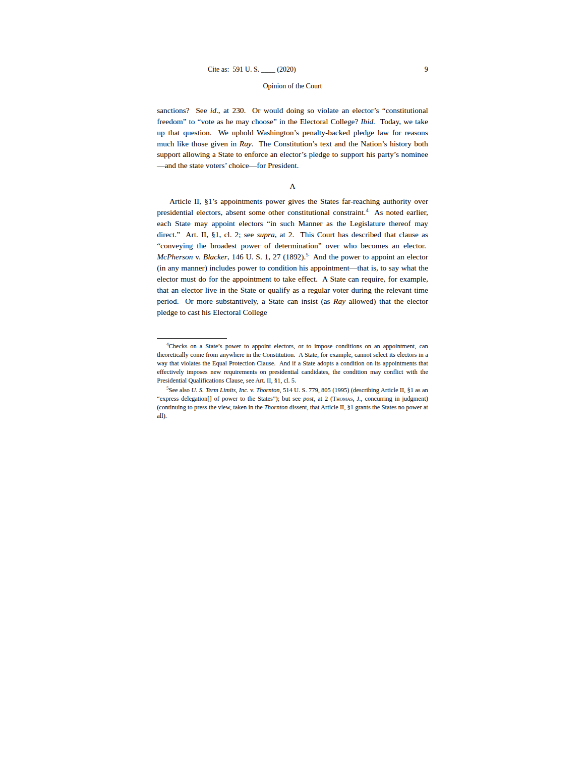Cite as: 591 U. S. ____ (2020) 9
Opinion of the Court
sanctions? See id., at 230. Or would doing so violate an elector’s “constitutional freedom” to “vote as he may choose” in the Electoral College? Ibid. Today, we take up that question. We uphold Washington’s penalty-backed pledge law for reasons much like those given in Ray. The Constitution’s text and the Nation’s history both support allowing a State to enforce an elector’s pledge to support his party’s nominee—and the state voters’ choice—for President.
A
Article II, §1’s appointments power gives the States far-reaching authority over presidential electors, absent some other constitutional constraint.4 As noted earlier, each State may appoint electors “in such Manner as the Legislature thereof may direct.” Art. II, §1, cl. 2; see supra, at 2. This Court has described that clause as “conveying the broadest power of determination” over who becomes an elector. McPherson v. Blacker, 146 U. S. 1, 27 (1892).5 And the power to appoint an elector (in any manner) includes power to condition his appointment—that is, to say what the elector must do for the appointment to take effect. A State can require, for example, that an elector live in the State or qualify as a regular voter during the relevant time period. Or more substantively, a State can insist (as Ray allowed) that the elector pledge to cast his Electoral College
4Checks on a State’s power to appoint electors, or to impose conditions on an appointment, can theoretically come from anywhere in the Constitution. A State, for example, cannot select its electors in a way that violates the Equal Protection Clause. And if a State adopts a condition on its appointments that effectively imposes new requirements on presidential candidates, the condition may conflict with the Presidential Qualifications Clause, see Art. II, §1, cl. 5.
5See also U. S. Term Limits, Inc. v. Thornton, 514 U. S. 779, 805 (1995) (describing Article II, §1 as an “express delegation[] of power to the States”); but see post, at 2 (Thomas, J., concurring in judgment) (continuing to press the view, taken in the Thornton dissent, that Article II, §1 grants the States no power at all).